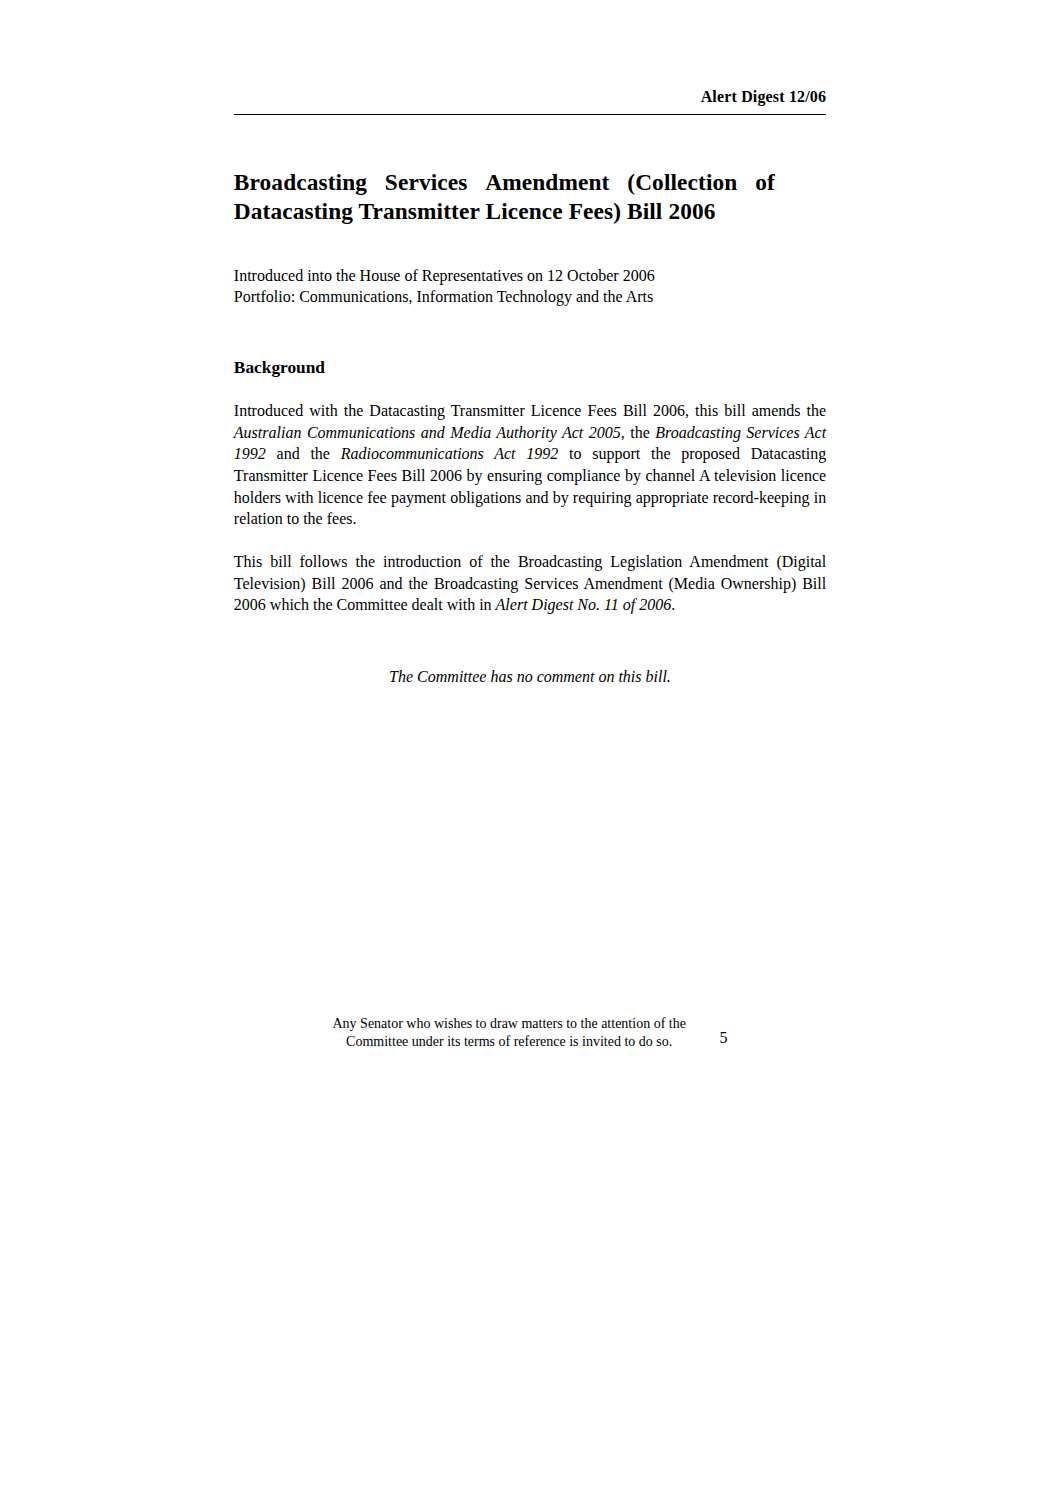Alert Digest 12/06
Broadcasting Services Amendment (Collection ofDatacasting Transmitter Licence Fees) Bill 2006
Introduced into the House of Representatives on 12 October 2006
Portfolio: Communications, Information Technology and the Arts
Background
Introduced with the Datacasting Transmitter Licence Fees Bill 2006, this bill amends the Australian Communications and Media Authority Act 2005, the Broadcasting Services Act 1992 and the Radiocommunications Act 1992 to support the proposed Datacasting Transmitter Licence Fees Bill 2006 by ensuring compliance by channel A television licence holders with licence fee payment obligations and by requiring appropriate record-keeping in relation to the fees.
This bill follows the introduction of the Broadcasting Legislation Amendment (Digital Television) Bill 2006 and the Broadcasting Services Amendment (Media Ownership) Bill 2006 which the Committee dealt with in Alert Digest No. 11 of 2006.
The Committee has no comment on this bill.
Any Senator who wishes to draw matters to the attention of the
Committee under its terms of reference is invited to do so.
5